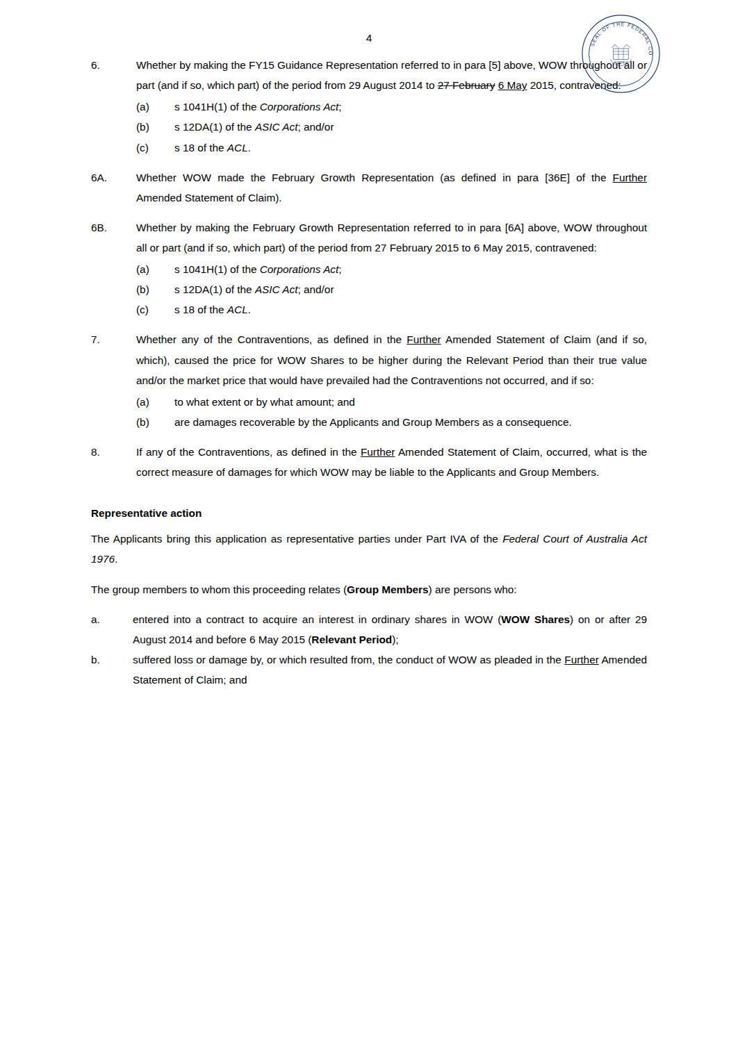SEAL OF THE FEDERAL COURT OF AUSTRALIA AUSTRALIA
4
6.
Whether by making the FY15 Guidance Representation referred to in para [5] above, WOW throughout all or part (and if so, which part) of the period from 29 August 2014 to 27 February 6 May 2015, contravened:
(a)
s 1041H(1) of the Corporations Act;
(b)
s 12DA(1) of the ASIC Act; and/or
(c)
s 18 of the ACL.
6A.
Whether WOW made the February Growth Representation (as defined in para [36E] of the Further Amended Statement of Claim).
6B.
Whether by making the February Growth Representation referred to in para [6A] above, WOW throughout all or part (and if so, which part) of the period from 27 February 2015 to 6 May 2015, contravened:
(a)
s 1041H(1) of the Corporations Act;
(b)
s 12DA(1) of the ASIC Act; and/or
(c)
s 18 of the ACL.
7.
Whether any of the Contraventions, as defined in the Further Amended Statement of Claim (and if so, which), caused the price for WOW Shares to be higher during the Relevant Period than their true value and/or the market price that would have prevailed had the Contraventions not occurred, and if so:
(a)
to what extent or by what amount; and
(b)
are damages recoverable by the Applicants and Group Members as a consequence.
8.
If any of the Contraventions, as defined in the Further Amended Statement of Claim, occurred, what is the correct measure of damages for which WOW may be liable to the Applicants and Group Members.
Representative action
The Applicants bring this application as representative parties under Part IVA of the Federal Court of Australia Act 1976.
The group members to whom this proceeding relates (Group Members) are persons who:
a.
entered into a contract to acquire an interest in ordinary shares in WOW (WOW Shares) on or after 29 August 2014 and before 6 May 2015 (Relevant Period);
b.
suffered loss or damage by, or which resulted from, the conduct of WOW as pleaded in the Further Amended Statement of Claim; and